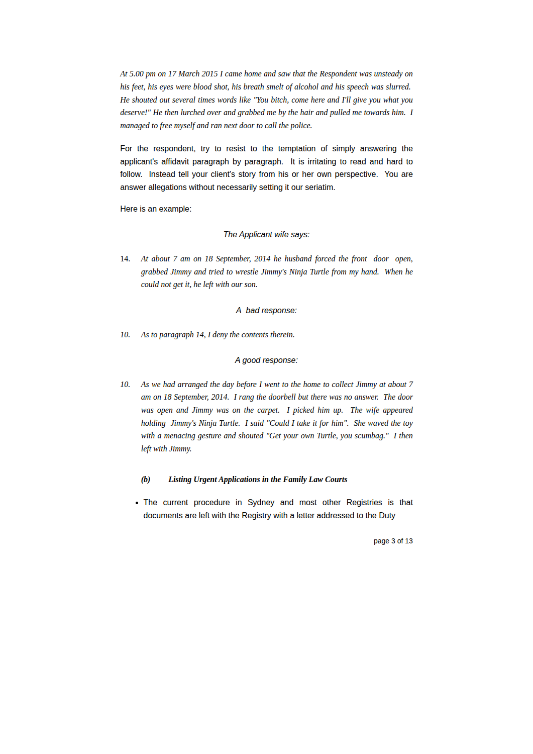At 5.00 pm on 17 March 2015 I came home and saw that the Respondent was unsteady on his feet, his eyes were blood shot, his breath smelt of alcohol and his speech was slurred. He shouted out several times words like "You bitch, come here and I'll give you what you deserve!" He then lurched over and grabbed me by the hair and pulled me towards him. I managed to free myself and ran next door to call the police.
For the respondent, try to resist to the temptation of simply answering the applicant's affidavit paragraph by paragraph. It is irritating to read and hard to follow. Instead tell your client's story from his or her own perspective. You are answer allegations without necessarily setting it our seriatim.
Here is an example:
The Applicant wife says:
14.
At about 7 am on 18 September, 2014 he husband forced the front door open, grabbed Jimmy and tried to wrestle Jimmy's Ninja Turtle from my hand. When he could not get it, he left with our son.
A bad response:
10.
As to paragraph 14, I deny the contents therein.
A good response:
10.
As we had arranged the day before I went to the home to collect Jimmy at about 7 am on 18 September, 2014. I rang the doorbell but there was no answer. The door was open and Jimmy was on the carpet. I picked him up. The wife appeared holding Jimmy's Ninja Turtle. I said "Could I take it for him". She waved the toy with a menacing gesture and shouted "Get your own Turtle, you scumbag." I then left with Jimmy.
(b) Listing Urgent Applications in the Family Law Courts
The current procedure in Sydney and most other Registries is that documents are left with the Registry with a letter addressed to the Duty
page 3 of 13